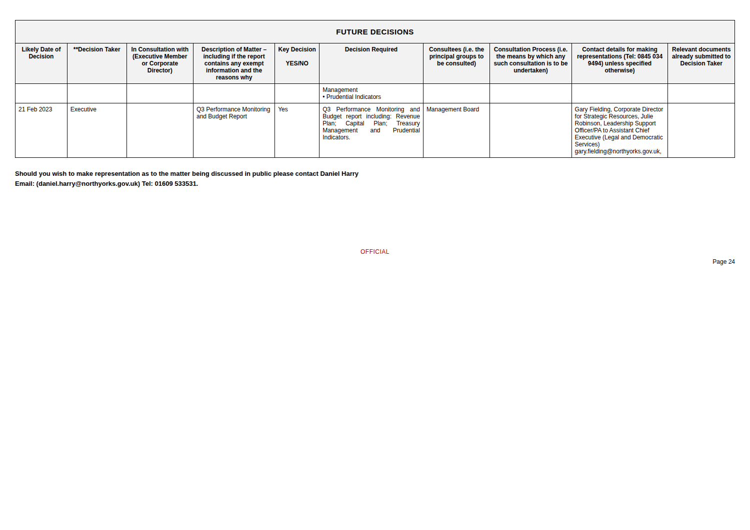FUTURE DECISIONS
| Likely Date of Decision | **Decision Taker | In Consultation with (Executive Member or Corporate Director) | Description of Matter – including if the report contains any exempt information and the reasons why | Key Decision YES/NO | Decision Required | Consultees (i.e. the principal groups to be consulted) | Consultation Process (i.e. the means by which any such consultation is to be undertaken) | Contact details for making representations (Tel: 0845 034 9494) unless specified otherwise) | Relevant documents already submitted to Decision Taker |
| --- | --- | --- | --- | --- | --- | --- | --- | --- | --- |
| | | | | | Management • Prudential Indicators | | | | |
| 21 Feb 2023 | Executive | | Q3 Performance Monitoring and Budget Report | Yes | Q3 Performance Monitoring and Budget report including: Revenue Plan; Capital Plan; Treasury Management and Prudential Indicators. | Management Board | | Gary Fielding, Corporate Director for Strategic Resources, Julie Robinson, Leadership Support Officer/PA to Assistant Chief Executive (Legal and Democratic Services) gary.fielding@northyorks.gov.uk, | |
Should you wish to make representation as to the matter being discussed in public please contact Daniel Harry
Email: (daniel.harry@northyorks.gov.uk) Tel: 01609 533531.
OFFICIAL
Page 24